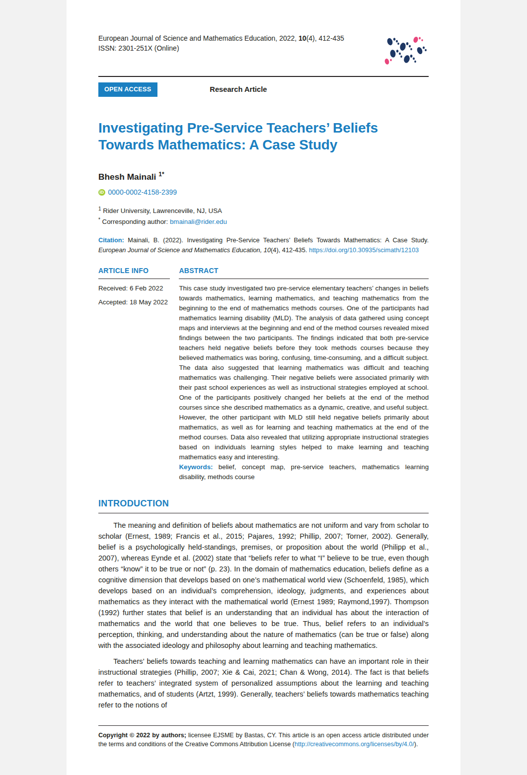European Journal of Science and Mathematics Education, 2022, 10(4), 412-435
ISSN: 2301-251X (Online)
OPEN ACCESS Research Article
Investigating Pre-Service Teachers’ Beliefs Towards Mathematics: A Case Study
Bhesh Mainali 1*
iD 0000-0002-4158-2399
1 Rider University, Lawrenceville, NJ, USA
* Corresponding author: bmainali@rider.edu
Citation: Mainali, B. (2022). Investigating Pre-Service Teachers’ Beliefs Towards Mathematics: A Case Study. European Journal of Science and Mathematics Education, 10(4), 412-435. https://doi.org/10.30935/scimath/12103
ARTICLE INFO
ABSTRACT
Received: 6 Feb 2022
Accepted: 18 May 2022
This case study investigated two pre-service elementary teachers’ changes in beliefs towards mathematics, learning mathematics, and teaching mathematics from the beginning to the end of mathematics methods courses. One of the participants had mathematics learning disability (MLD). The analysis of data gathered using concept maps and interviews at the beginning and end of the method courses revealed mixed findings between the two participants. The findings indicated that both pre-service teachers held negative beliefs before they took methods courses because they believed mathematics was boring, confusing, time-consuming, and a difficult subject. The data also suggested that learning mathematics was difficult and teaching mathematics was challenging. Their negative beliefs were associated primarily with their past school experiences as well as instructional strategies employed at school. One of the participants positively changed her beliefs at the end of the method courses since she described mathematics as a dynamic, creative, and useful subject. However, the other participant with MLD still held negative beliefs primarily about mathematics, as well as for learning and teaching mathematics at the end of the method courses. Data also revealed that utilizing appropriate instructional strategies based on individuals learning styles helped to make learning and teaching mathematics easy and interesting.
Keywords: belief, concept map, pre-service teachers, mathematics learning disability, methods course
INTRODUCTION
The meaning and definition of beliefs about mathematics are not uniform and vary from scholar to scholar (Ernest, 1989; Francis et al., 2015; Pajares, 1992; Phillip, 2007; Torner, 2002). Generally, belief is a psychologically held-standings, premises, or proposition about the world (Philipp et al., 2007), whereas Eynde et al. (2002) state that “beliefs refer to what “I” believe to be true, even though others “know” it to be true or not” (p. 23). In the domain of mathematics education, beliefs define as a cognitive dimension that develops based on one’s mathematical world view (Schoenfeld, 1985), which develops based on an individual’s comprehension, ideology, judgments, and experiences about mathematics as they interact with the mathematical world (Ernest 1989; Raymond,1997). Thompson (1992) further states that belief is an understanding that an individual has about the interaction of mathematics and the world that one believes to be true. Thus, belief refers to an individual’s perception, thinking, and understanding about the nature of mathematics (can be true or false) along with the associated ideology and philosophy about learning and teaching mathematics.
Teachers’ beliefs towards teaching and learning mathematics can have an important role in their instructional strategies (Phillip, 2007; Xie & Cai, 2021; Chan & Wong, 2014). The fact is that beliefs refer to teachers’ integrated system of personalized assumptions about the learning and teaching mathematics, and of students (Artzt, 1999). Generally, teachers’ beliefs towards mathematics teaching refer to the notions of
Copyright © 2022 by authors; licensee EJSME by Bastas, CY. This article is an open access article distributed under the terms and conditions of the Creative Commons Attribution License (http://creativecommons.org/licenses/by/4.0/).